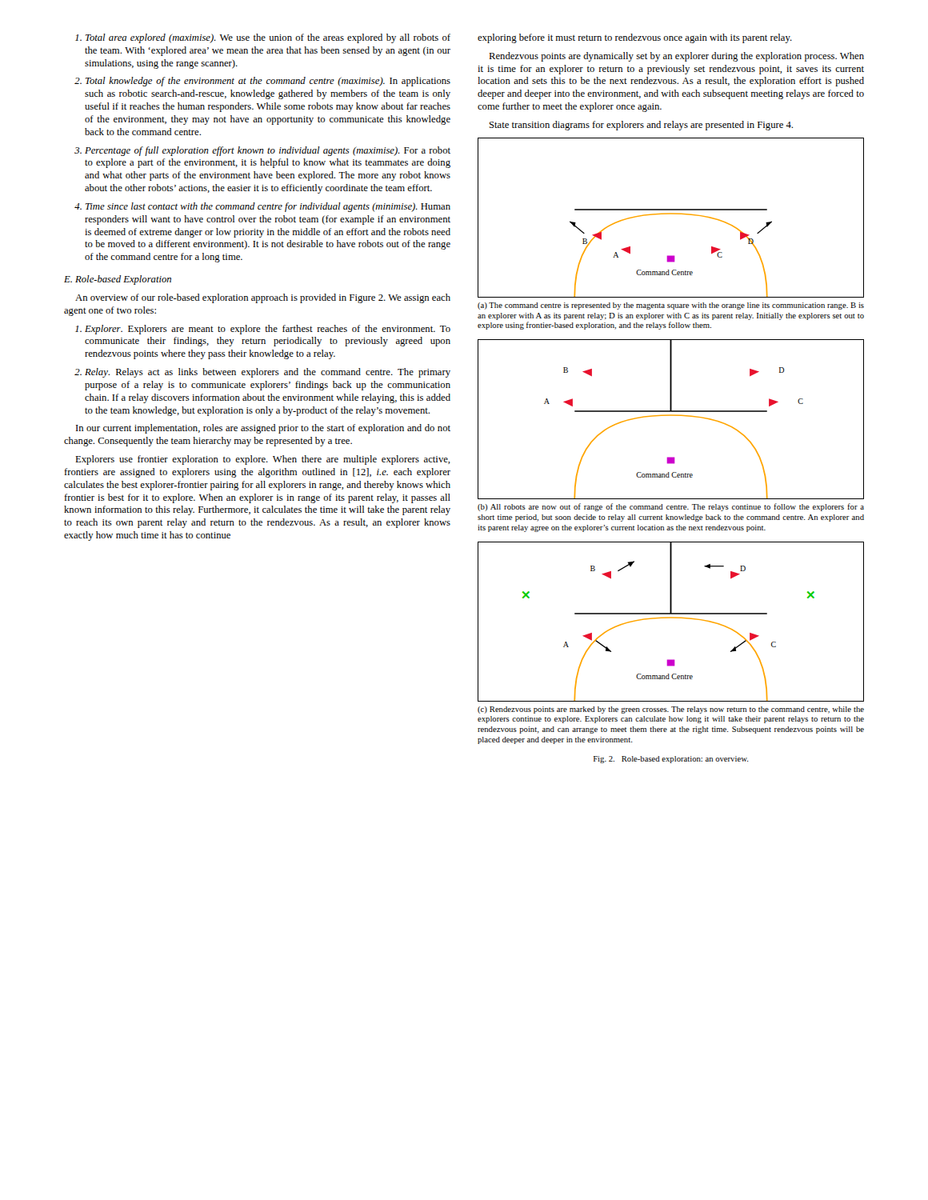Total area explored (maximise). We use the union of the areas explored by all robots of the team. With ‘explored area’ we mean the area that has been sensed by an agent (in our simulations, using the range scanner).
Total knowledge of the environment at the command centre (maximise). In applications such as robotic search-and-rescue, knowledge gathered by members of the team is only useful if it reaches the human responders. While some robots may know about far reaches of the environment, they may not have an opportunity to communicate this knowledge back to the command centre.
Percentage of full exploration effort known to individual agents (maximise). For a robot to explore a part of the environment, it is helpful to know what its teammates are doing and what other parts of the environment have been explored. The more any robot knows about the other robots’ actions, the easier it is to efficiently coordinate the team effort.
Time since last contact with the command centre for individual agents (minimise). Human responders will want to have control over the robot team (for example if an environment is deemed of extreme danger or low priority in the middle of an effort and the robots need to be moved to a different environment). It is not desirable to have robots out of the range of the command centre for a long time.
E. Role-based Exploration
An overview of our role-based exploration approach is provided in Figure 2. We assign each agent one of two roles:
Explorer. Explorers are meant to explore the farthest reaches of the environment. To communicate their findings, they return periodically to previously agreed upon rendezvous points where they pass their knowledge to a relay.
Relay. Relays act as links between explorers and the command centre. The primary purpose of a relay is to communicate explorers’ findings back up the communication chain. If a relay discovers information about the environment while relaying, this is added to the team knowledge, but exploration is only a by-product of the relay’s movement.
In our current implementation, roles are assigned prior to the start of exploration and do not change. Consequently the team hierarchy may be represented by a tree.
Explorers use frontier exploration to explore. When there are multiple explorers active, frontiers are assigned to explorers using the algorithm outlined in [12], i.e. each explorer calculates the best explorer-frontier pairing for all explorers in range, and thereby knows which frontier is best for it to explore. When an explorer is in range of its parent relay, it passes all known information to this relay. Furthermore, it calculates the time it will take the parent relay to reach its own parent relay and return to the rendezvous. As a result, an explorer knows exactly how much time it has to continue
exploring before it must return to rendezvous once again with its parent relay.
Rendezvous points are dynamically set by an explorer during the exploration process. When it is time for an explorer to return to a previously set rendezvous point, it saves its current location and sets this to be the next rendezvous. As a result, the exploration effort is pushed deeper and deeper into the environment, and with each subsequent meeting relays are forced to come further to meet the explorer once again.
State transition diagrams for explorers and relays are presented in Figure 4.
B
A
C
D
Command Centre
(a) The command centre is represented by the magenta square with the orange line its communication range. B is an explorer with A as its parent relay; D is an explorer with C as its parent relay. Initially the explorers set out to explore using frontier-based exploration, and the relays follow them.
B
A
D
C
Command Centre
(b) All robots are now out of range of the command centre. The relays continue to follow the explorers for a short time period, but soon decide to relay all current knowledge back to the command centre. An explorer and its parent relay agree on the explorer’s current location as the next rendezvous point.
B
D
A
C
✕
✕
Command Centre
(c) Rendezvous points are marked by the green crosses. The relays now return to the command centre, while the explorers continue to explore. Explorers can calculate how long it will take their parent relays to return to the rendezvous point, and can arrange to meet them there at the right time. Subsequent rendezvous points will be placed deeper and deeper in the environment.
Fig. 2. Role-based exploration: an overview.